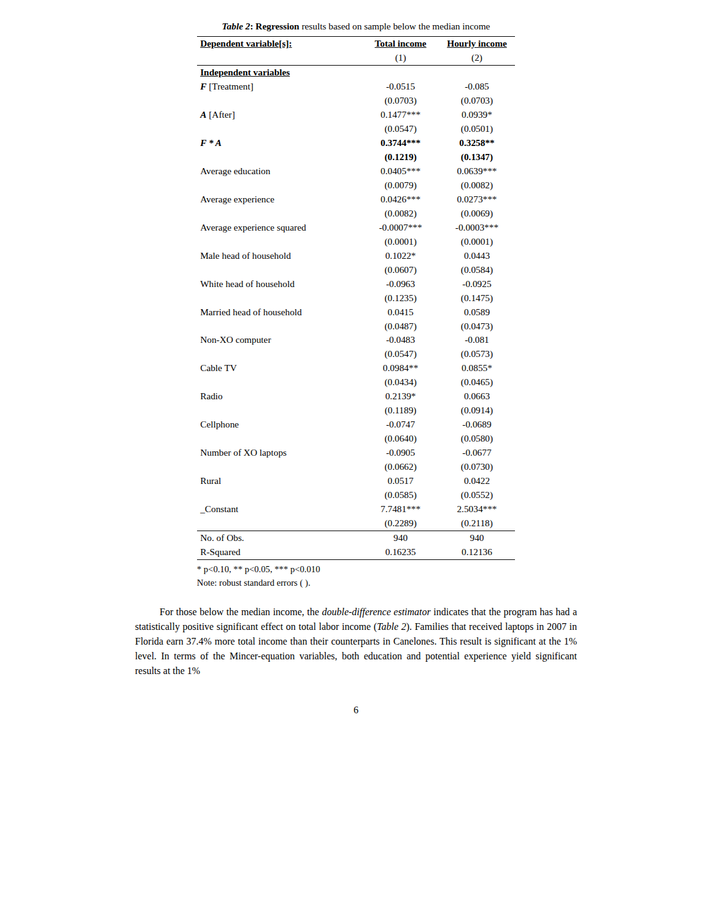Table 2 : Regression results based on sample below the median income
| Dependent variable[s]: | Total income | Hourly income |
| | (1) | (2) |
| Independent variables | | |
| F [Treatment] | -0.0515 | -0.085 |
| | (0.0703) | (0.0703) |
| A [After] | 0.1477*** | 0.0939* |
| | (0.0547) | (0.0501) |
| F * A | 0.3744*** | 0.3258** |
| | (0.1219) | (0.1347) |
| Average education | 0.0405*** | 0.0639*** |
| | (0.0079) | (0.0082) |
| Average experience | 0.0426*** | 0.0273*** |
| | (0.0082) | (0.0069) |
| Average experience squared | -0.0007*** | -0.0003*** |
| | (0.0001) | (0.0001) |
| Male head of household | 0.1022* | 0.0443 |
| | (0.0607) | (0.0584) |
| White head of household | -0.0963 | -0.0925 |
| | (0.1235) | (0.1475) |
| Married head of household | 0.0415 | 0.0589 |
| | (0.0487) | (0.0473) |
| Non-XO computer | -0.0483 | -0.081 |
| | (0.0547) | (0.0573) |
| Cable TV | 0.0984** | 0.0855* |
| | (0.0434) | (0.0465) |
| Radio | 0.2139* | 0.0663 |
| | (0.1189) | (0.0914) |
| Cellphone | -0.0747 | -0.0689 |
| | (0.0640) | (0.0580) |
| Number of XO laptops | -0.0905 | -0.0677 |
| | (0.0662) | (0.0730) |
| Rural | 0.0517 | 0.0422 |
| | (0.0585) | (0.0552) |
| _Constant | 7.7481*** | 2.5034*** |
| | (0.2289) | (0.2118) |
| No. of Obs. | 940 | 940 |
| R-Squared | 0.16235 | 0.12136 |
* p<0.10, ** p<0.05, *** p<0.010
Note: robust standard errors ( ).
For those below the median income, the double-difference estimator indicates that the program has had a statistically positive significant effect on total labor income (Table 2). Families that received laptops in 2007 in Florida earn 37.4% more total income than their counterparts in Canelones. This result is significant at the 1% level. In terms of the Mincer-equation variables, both education and potential experience yield significant results at the 1%
6